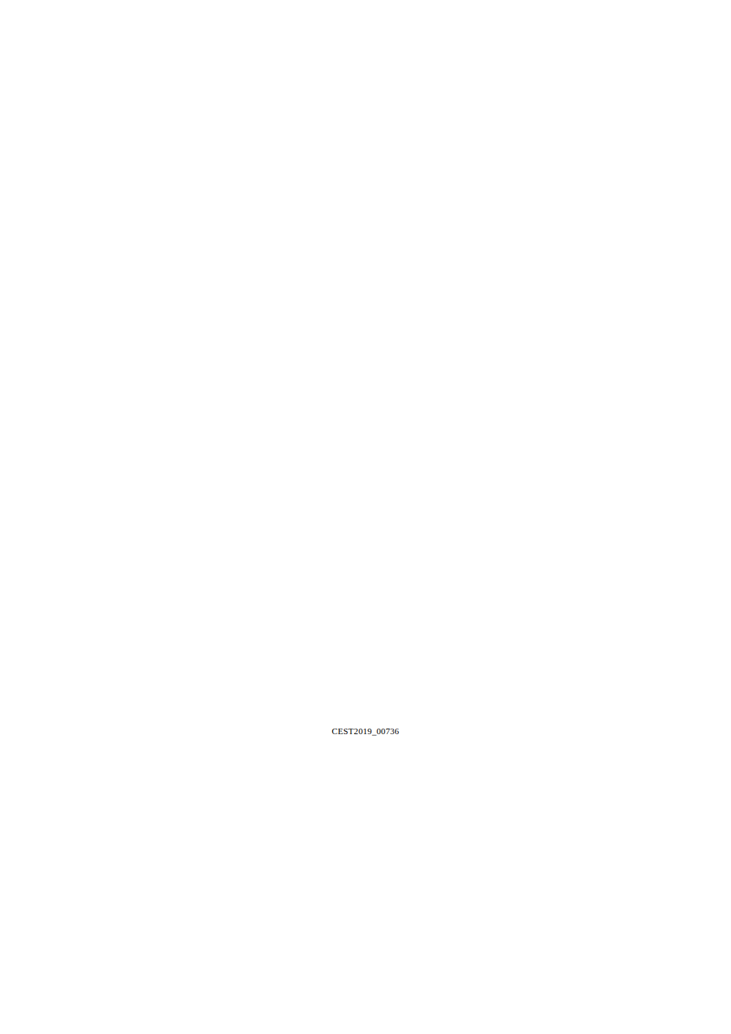CEST2019_00736